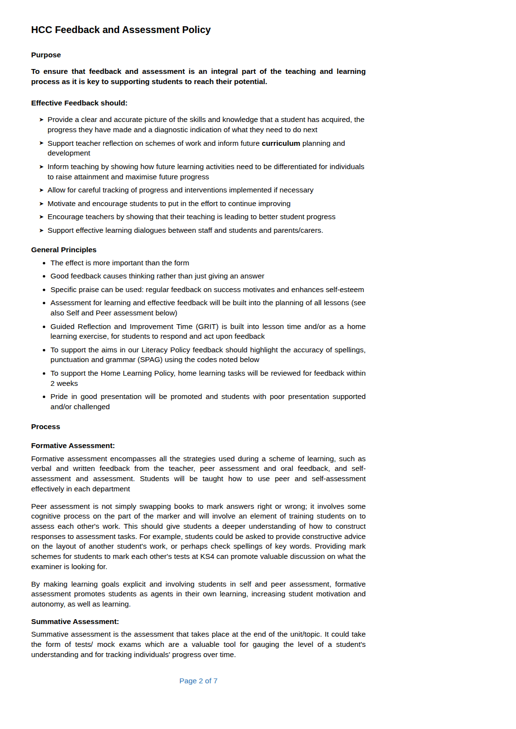HCC Feedback and Assessment Policy
Purpose
To ensure that feedback and assessment is an integral part of the teaching and learning process as it is key to supporting students to reach their potential.
Effective Feedback should:
Provide a clear and accurate picture of the skills and knowledge that a student has acquired, the progress they have made and a diagnostic indication of what they need to do next
Support teacher reflection on schemes of work and inform future curriculum planning and development
Inform teaching by showing how future learning activities need to be differentiated for individuals to raise attainment and maximise future progress
Allow for careful tracking of progress and interventions implemented if necessary
Motivate and encourage students to put in the effort to continue improving
Encourage teachers by showing that their teaching is leading to better student progress
Support effective learning dialogues between staff and students and parents/carers.
General Principles
The effect is more important than the form
Good feedback causes thinking rather than just giving an answer
Specific praise can be used: regular feedback on success motivates and enhances self-esteem
Assessment for learning and effective feedback will be built into the planning of all lessons (see also Self and Peer assessment below)
Guided Reflection and Improvement Time (GRIT) is built into lesson time and/or as a home learning exercise, for students to respond and act upon feedback
To support the aims in our Literacy Policy feedback should highlight the accuracy of spellings, punctuation and grammar (SPAG) using the codes noted below
To support the Home Learning Policy, home learning tasks will be reviewed for feedback within 2 weeks
Pride in good presentation will be promoted and students with poor presentation supported and/or challenged
Process
Formative Assessment:
Formative assessment encompasses all the strategies used during a scheme of learning, such as verbal and written feedback from the teacher, peer assessment and oral feedback, and self-assessment and assessment. Students will be taught how to use peer and self-assessment effectively in each department
Peer assessment is not simply swapping books to mark answers right or wrong; it involves some cognitive process on the part of the marker and will involve an element of training students on to assess each other's work. This should give students a deeper understanding of how to construct responses to assessment tasks. For example, students could be asked to provide constructive advice on the layout of another student's work, or perhaps check spellings of key words. Providing mark schemes for students to mark each other's tests at KS4 can promote valuable discussion on what the examiner is looking for.
By making learning goals explicit and involving students in self and peer assessment, formative assessment promotes students as agents in their own learning, increasing student motivation and autonomy, as well as learning.
Summative Assessment:
Summative assessment is the assessment that takes place at the end of the unit/topic. It could take the form of tests/ mock exams which are a valuable tool for gauging the level of a student's understanding and for tracking individuals' progress over time.
Page 2 of 7